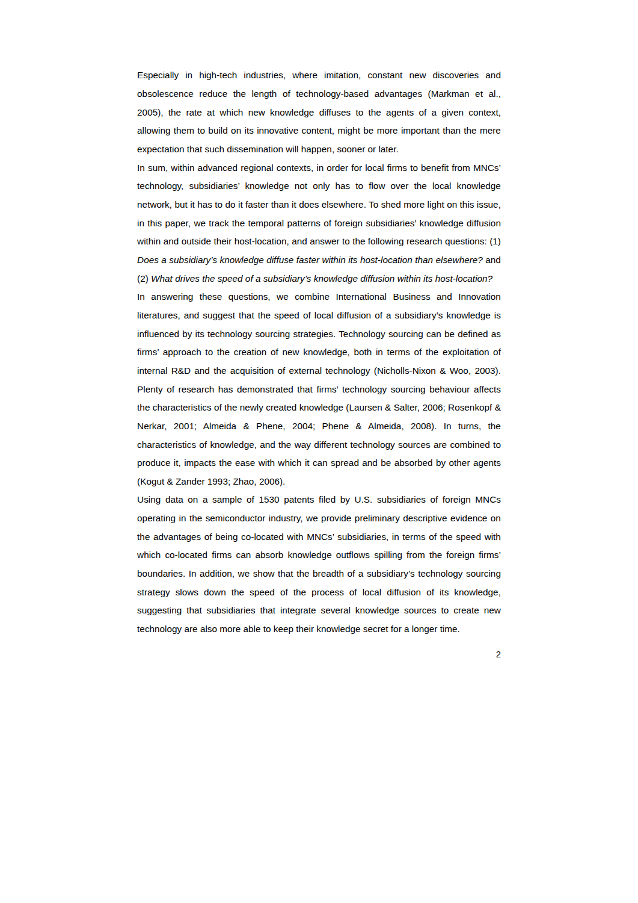Especially in high-tech industries, where imitation, constant new discoveries and obsolescence reduce the length of technology-based advantages (Markman et al., 2005), the rate at which new knowledge diffuses to the agents of a given context, allowing them to build on its innovative content, might be more important than the mere expectation that such dissemination will happen, sooner or later.
In sum, within advanced regional contexts, in order for local firms to benefit from MNCs’ technology, subsidiaries’ knowledge not only has to flow over the local knowledge network, but it has to do it faster than it does elsewhere. To shed more light on this issue, in this paper, we track the temporal patterns of foreign subsidiaries’ knowledge diffusion within and outside their host-location, and answer to the following research questions: (1) Does a subsidiary’s knowledge diffuse faster within its host-location than elsewhere? and (2) What drives the speed of a subsidiary’s knowledge diffusion within its host-location?
In answering these questions, we combine International Business and Innovation literatures, and suggest that the speed of local diffusion of a subsidiary’s knowledge is influenced by its technology sourcing strategies. Technology sourcing can be defined as firms’ approach to the creation of new knowledge, both in terms of the exploitation of internal R&D and the acquisition of external technology (Nicholls-Nixon & Woo, 2003). Plenty of research has demonstrated that firms’ technology sourcing behaviour affects the characteristics of the newly created knowledge (Laursen & Salter, 2006; Rosenkopf & Nerkar, 2001; Almeida & Phene, 2004; Phene & Almeida, 2008). In turns, the characteristics of knowledge, and the way different technology sources are combined to produce it, impacts the ease with which it can spread and be absorbed by other agents (Kogut & Zander 1993; Zhao, 2006).
Using data on a sample of 1530 patents filed by U.S. subsidiaries of foreign MNCs operating in the semiconductor industry, we provide preliminary descriptive evidence on the advantages of being co-located with MNCs’ subsidiaries, in terms of the speed with which co-located firms can absorb knowledge outflows spilling from the foreign firms’ boundaries. In addition, we show that the breadth of a subsidiary’s technology sourcing strategy slows down the speed of the process of local diffusion of its knowledge, suggesting that subsidiaries that integrate several knowledge sources to create new technology are also more able to keep their knowledge secret for a longer time.
2